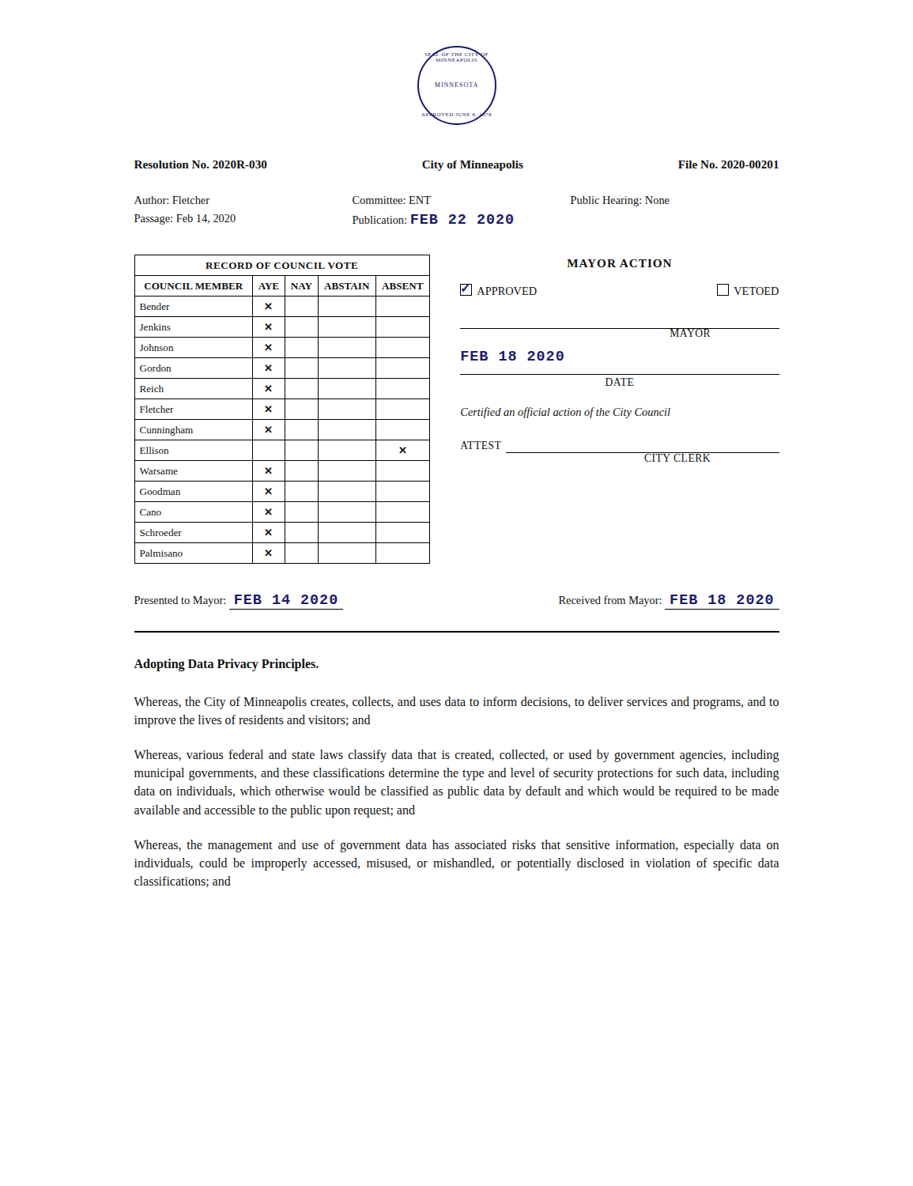Seal of the City of Minneapolis Minnesota Approved June 8, 1878
Resolution No. 2020R-030
City of Minneapolis
File No. 2020-00201
Author: Fletcher
Committee: ENT
Public Hearing: None
Passage: Feb 14, 2020
Publication: FEB 22 2020
RECORD OF COUNCIL VOTE
| COUNCIL MEMBER | AYE | NAY | ABSTAIN | ABSENT |
| --- | --- | --- | --- | --- |
| Bender | ✕ | | | |
| Jenkins | ✕ | | | |
| Johnson | ✕ | | | |
| Gordon | ✕ | | | |
| Reich | ✕ | | | |
| Fletcher | ✕ | | | |
| Cunningham | ✕ | | | |
| Ellison | | | | ✕ |
| Warsame | ✕ | | | |
| Goodman | ✕ | | | |
| Cano | ✕ | | | |
| Schroeder | ✕ | | | |
| Palmisano | ✕ | | | |
MAYOR ACTION
APPROVED VETOED
  MAYOR
FEB 18 2020
DATE
Certified an official action of the City Council
ATTEST CITY CLERK
Presented to Mayor: FEB 14 2020
Received from Mayor: FEB 18 2020
Adopting Data Privacy Principles.
Whereas, the City of Minneapolis creates, collects, and uses data to inform decisions, to deliver services and programs, and to improve the lives of residents and visitors; and
Whereas, various federal and state laws classify data that is created, collected, or used by government agencies, including municipal governments, and these classifications determine the type and level of security protections for such data, including data on individuals, which otherwise would be classified as public data by default and which would be required to be made available and accessible to the public upon request; and
Whereas, the management and use of government data has associated risks that sensitive information, especially data on individuals, could be improperly accessed, misused, or mishandled, or potentially disclosed in violation of specific data classifications; and